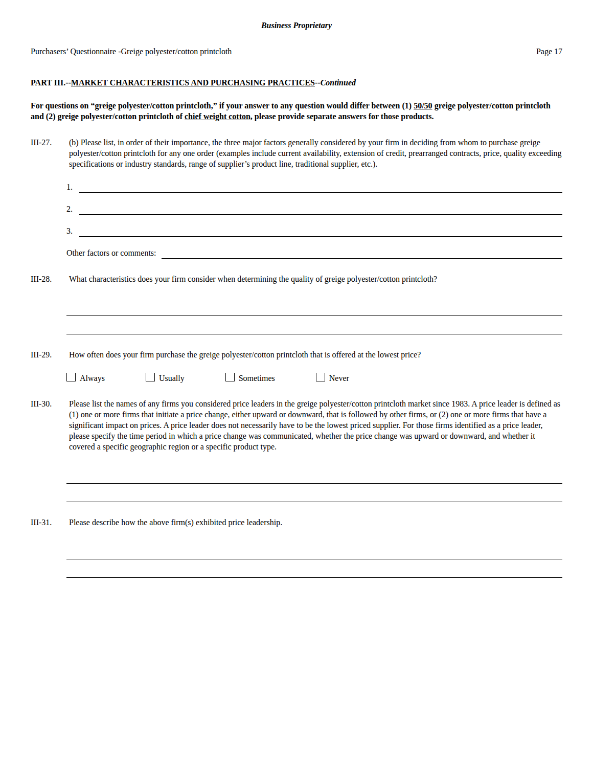Business Proprietary
Purchasers’ Questionnaire -Greige polyester/cotton printcloth
Page 17
PART III.--MARKET CHARACTERISTICS AND PURCHASING PRACTICES--Continued
For questions on “greige polyester/cotton printcloth,” if your answer to any question would differ between (1) 50/50 greige polyester/cotton printcloth and (2) greige polyester/cotton printcloth of chief weight cotton, please provide separate answers for those products.
III-27.
(b) Please list, in order of their importance, the three major factors generally considered by your firm in deciding from whom to purchase greige polyester/cotton printcloth for any one order (examples include current availability, extension of credit, prearranged contracts, price, quality exceeding specifications or industry standards, range of supplier’s product line, traditional supplier, etc.).
1.
2.
3.
Other factors or comments:
III-28.
What characteristics does your firm consider when determining the quality of greige polyester/cotton printcloth?
III-29.
How often does your firm purchase the greige polyester/cotton printcloth that is offered at the lowest price?
Always
Usually
Sometimes
Never
III-30.
Please list the names of any firms you considered price leaders in the greige polyester/cotton printcloth market since 1983. A price leader is defined as (1) one or more firms that initiate a price change, either upward or downward, that is followed by other firms, or (2) one or more firms that have a significant impact on prices. A price leader does not necessarily have to be the lowest priced supplier. For those firms identified as a price leader, please specify the time period in which a price change was communicated, whether the price change was upward or downward, and whether it covered a specific geographic region or a specific product type.
III-31.
Please describe how the above firm(s) exhibited price leadership.